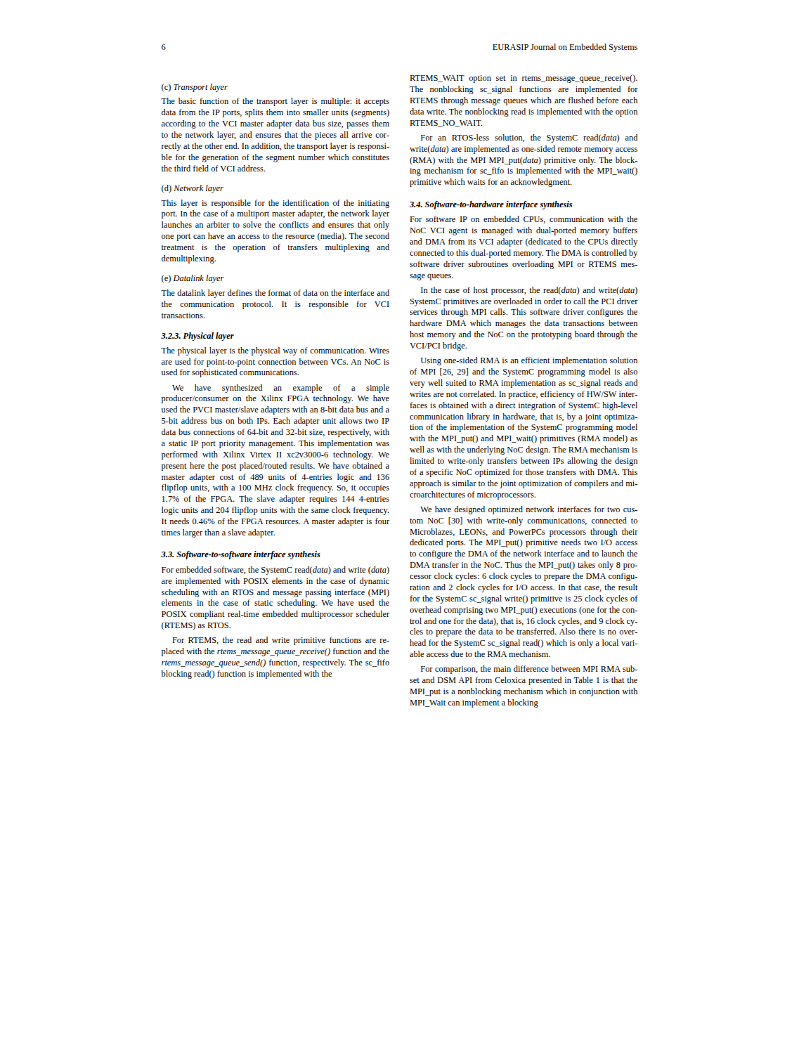6
EURASIP Journal on Embedded Systems
(c) Transport layer
The basic function of the transport layer is multiple: it accepts data from the IP ports, splits them into smaller units (segments) according to the VCI master adapter data bus size, passes them to the network layer, and ensures that the pieces all arrive correctly at the other end. In addition, the transport layer is responsible for the generation of the segment number which constitutes the third field of VCI address.
(d) Network layer
This layer is responsible for the identification of the initiating port. In the case of a multiport master adapter, the network layer launches an arbiter to solve the conflicts and ensures that only one port can have an access to the resource (media). The second treatment is the operation of transfers multiplexing and demultiplexing.
(e) Datalink layer
The datalink layer defines the format of data on the interface and the communication protocol. It is responsible for VCI transactions.
3.2.3. Physical layer
The physical layer is the physical way of communication. Wires are used for point-to-point connection between VCs. An NoC is used for sophisticated communications.
We have synthesized an example of a simple producer/consumer on the Xilinx FPGA technology. We have used the PVCI master/slave adapters with an 8-bit data bus and a 5-bit address bus on both IPs. Each adapter unit allows two IP data bus connections of 64-bit and 32-bit size, respectively, with a static IP port priority management. This implementation was performed with Xilinx Virtex II xc2v3000-6 technology. We present here the post placed/routed results. We have obtained a master adapter cost of 489 units of 4-entries logic and 136 flipflop units, with a 100 MHz clock frequency. So, it occupies 1.7% of the FPGA. The slave adapter requires 144 4-entries logic units and 204 flipflop units with the same clock frequency. It needs 0.46% of the FPGA resources. A master adapter is four times larger than a slave adapter.
3.3. Software-to-software interface synthesis
For embedded software, the SystemC read(data) and write (data) are implemented with POSIX elements in the case of dynamic scheduling with an RTOS and message passing interface (MPI) elements in the case of static scheduling. We have used the POSIX compliant real-time embedded multiprocessor scheduler (RTEMS) as RTOS.
For RTEMS, the read and write primitive functions are replaced with the rtems_message_queue_receive() function and the rtems_message_queue_send() function, respectively. The sc_fifo blocking read() function is implemented with the
RTEMS_WAIT option set in rtems_message_queue_receive(). The nonblocking sc_signal functions are implemented for RTEMS through message queues which are flushed before each data write. The nonblocking read is implemented with the option RTEMS_NO_WAIT.
For an RTOS-less solution, the SystemC read(data) and write(data) are implemented as one-sided remote memory access (RMA) with the MPI MPI_put(data) primitive only. The blocking mechanism for sc_fifo is implemented with the MPI_wait() primitive which waits for an acknowledgment.
3.4. Software-to-hardware interface synthesis
For software IP on embedded CPUs, communication with the NoC VCI agent is managed with dual-ported memory buffers and DMA from its VCI adapter (dedicated to the CPUs directly connected to this dual-ported memory. The DMA is controlled by software driver subroutines overloading MPI or RTEMS message queues.
In the case of host processor, the read(data) and write(data) SystemC primitives are overloaded in order to call the PCI driver services through MPI calls. This software driver configures the hardware DMA which manages the data transactions between host memory and the NoC on the prototyping board through the VCI/PCI bridge.
Using one-sided RMA is an efficient implementation solution of MPI [26, 29] and the SystemC programming model is also very well suited to RMA implementation as sc_signal reads and writes are not correlated. In practice, efficiency of HW/SW interfaces is obtained with a direct integration of SystemC high-level communication library in hardware, that is, by a joint optimization of the implementation of the SystemC programming model with the MPI_put() and MPI_wait() primitives (RMA model) as well as with the underlying NoC design. The RMA mechanism is limited to write-only transfers between IPs allowing the design of a specific NoC optimized for those transfers with DMA. This approach is similar to the joint optimization of compilers and microarchitectures of microprocessors.
We have designed optimized network interfaces for two custom NoC [30] with write-only communications, connected to Microblazes, LEONs, and PowerPCs processors through their dedicated ports. The MPI_put() primitive needs two I/O access to configure the DMA of the network interface and to launch the DMA transfer in the NoC. Thus the MPI_put() takes only 8 processor clock cycles: 6 clock cycles to prepare the DMA configuration and 2 clock cycles for I/O access. In that case, the result for the SystemC sc_signal write() primitive is 25 clock cycles of overhead comprising two MPI_put() executions (one for the control and one for the data), that is, 16 clock cycles, and 9 clock cycles to prepare the data to be transferred. Also there is no overhead for the SystemC sc_signal read() which is only a local variable access due to the RMA mechanism.
For comparison, the main difference between MPI RMA subset and DSM API from Celoxica presented in Table 1 is that the MPI_put is a nonblocking mechanism which in conjunction with MPI_Wait can implement a blocking